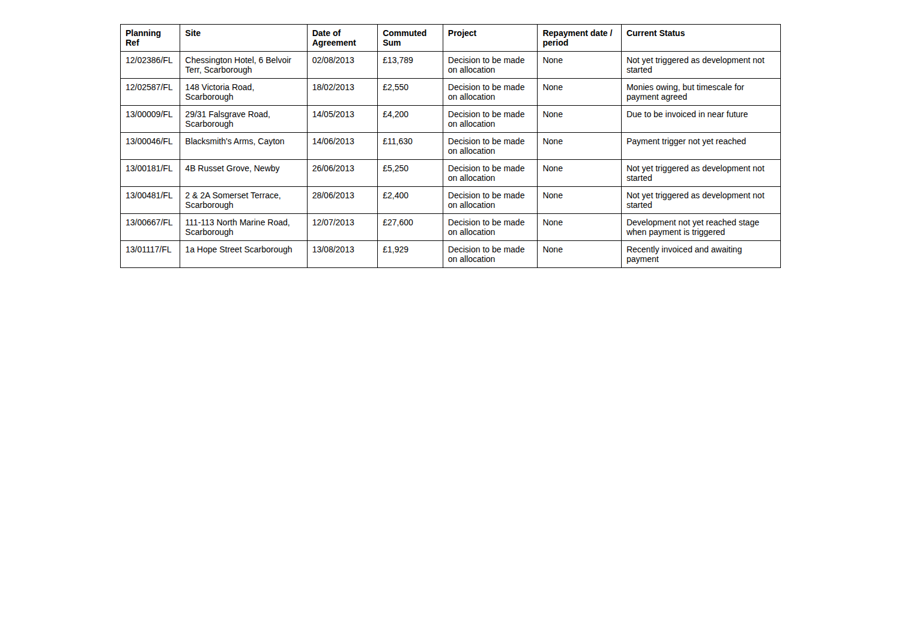| Planning Ref | Site | Date of Agreement | Commuted Sum | Project | Repayment date / period | Current Status |
| --- | --- | --- | --- | --- | --- | --- |
| 12/02386/FL | Chessington Hotel, 6 Belvoir Terr, Scarborough | 02/08/2013 | £13,789 | Decision to be made on allocation | None | Not yet triggered as development not started |
| 12/02587/FL | 148 Victoria Road, Scarborough | 18/02/2013 | £2,550 | Decision to be made on allocation | None | Monies owing, but timescale for payment agreed |
| 13/00009/FL | 29/31 Falsgrave Road, Scarborough | 14/05/2013 | £4,200 | Decision to be made on allocation | None | Due to be invoiced in near future |
| 13/00046/FL | Blacksmith's Arms, Cayton | 14/06/2013 | £11,630 | Decision to be made on allocation | None | Payment trigger not yet reached |
| 13/00181/FL | 4B Russet Grove, Newby | 26/06/2013 | £5,250 | Decision to be made on allocation | None | Not yet triggered as development not started |
| 13/00481/FL | 2 & 2A Somerset Terrace, Scarborough | 28/06/2013 | £2,400 | Decision to be made on allocation | None | Not yet triggered as development not started |
| 13/00667/FL | 111-113 North Marine Road, Scarborough | 12/07/2013 | £27,600 | Decision to be made on allocation | None | Development not yet reached stage when payment is triggered |
| 13/01117/FL | 1a Hope Street Scarborough | 13/08/2013 | £1,929 | Decision to be made on allocation | None | Recently invoiced and awaiting payment |